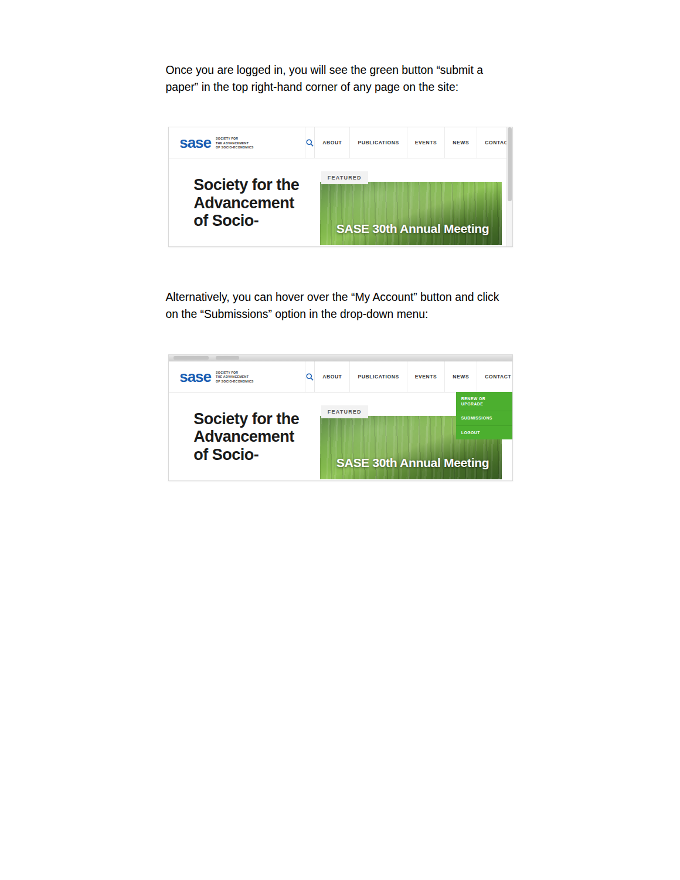Once you are logged in, you will see the green button “submit a paper” in the top right-hand corner of any page on the site:
sase Society for
the Advancement
of Socio-Economics
About
Publications
Events
News
Contact
Donate
Submit a Paper
My Account
Society for the
Advancement
of Socio-
Featured
SASE 30th Annual Meeting
Alternatively, you can hover over the “My Account” button and click on the “Submissions” option in the drop-down menu:
sase Society for
the Advancement
of Socio-Economics
About
Publications
Events
News
Contact
Donate
Submit a Paper
My Account
Renew or
Upgrade
Submissions
Logout
Society for the
Advancement
of Socio-
Featured
SASE 30th Annual Meeting